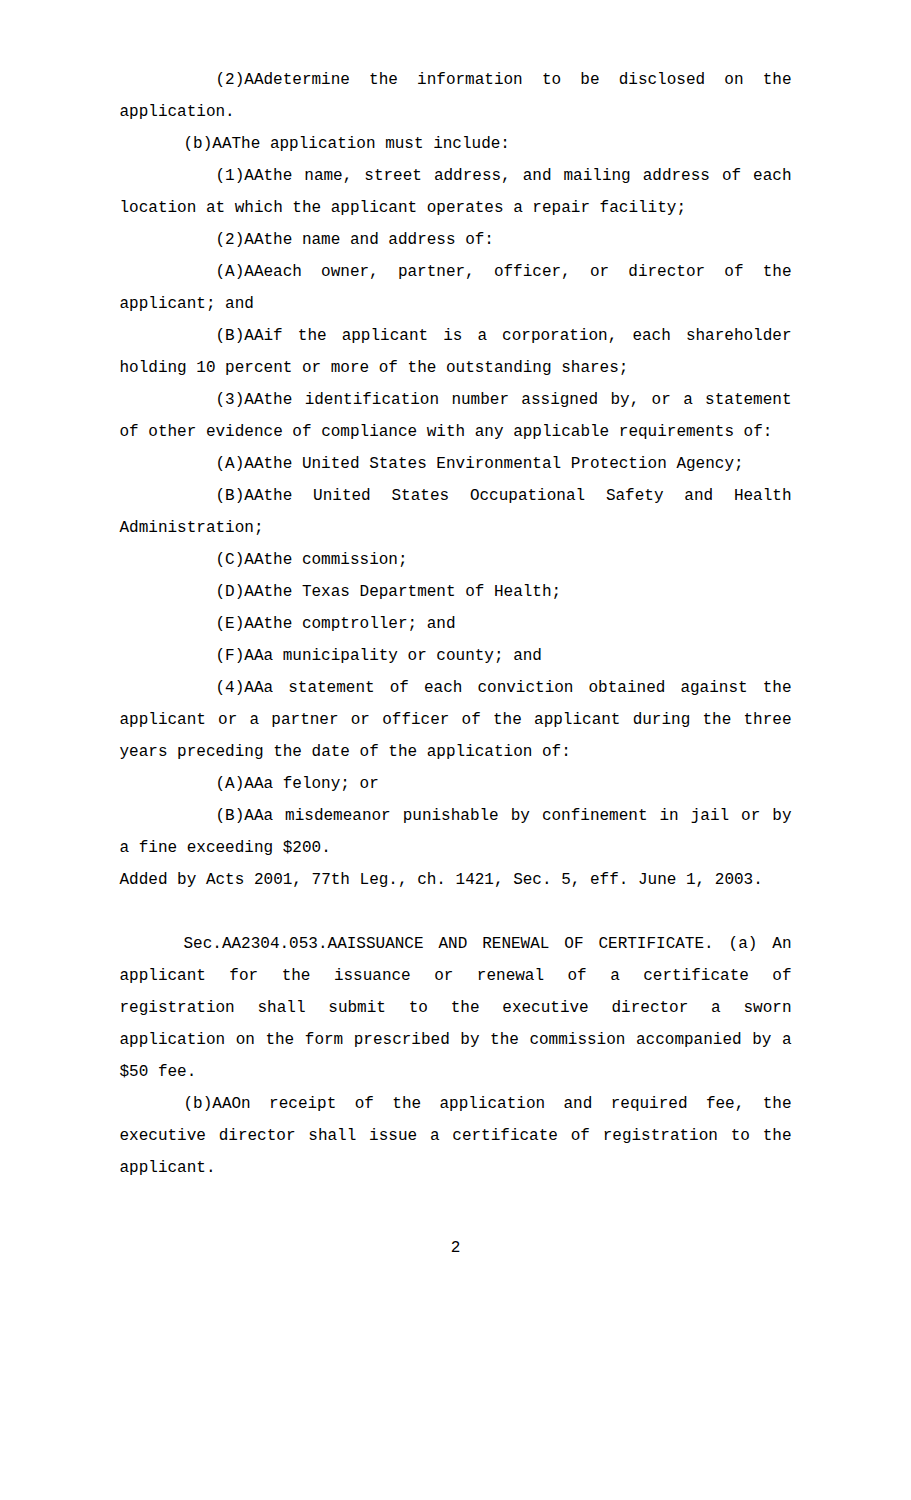(2)AAdetermine the information to be disclosed on the application.
(b)AAThe application must include:
(1)AAthe name, street address, and mailing address of each location at which the applicant operates a repair facility;
(2)AAthe name and address of:
(A)AAeach owner, partner, officer, or director of the applicant; and
(B)AAif the applicant is a corporation, each shareholder holding 10 percent or more of the outstanding shares;
(3)AAthe identification number assigned by, or a statement of other evidence of compliance with any applicable requirements of:
(A)AAthe United States Environmental Protection Agency;
(B)AAthe United States Occupational Safety and Health Administration;
(C)AAthe commission;
(D)AAthe Texas Department of Health;
(E)AAthe comptroller; and
(F)AAa municipality or county; and
(4)AAa statement of each conviction obtained against the applicant or a partner or officer of the applicant during the three years preceding the date of the application of:
(A)AAa felony; or
(B)AAa misdemeanor punishable by confinement in jail or by a fine exceeding $200.
Added by Acts 2001, 77th Leg., ch. 1421, Sec. 5, eff. June 1, 2003.
Sec.AA2304.053.AAISSUANCE AND RENEWAL OF CERTIFICATE. (a) An applicant for the issuance or renewal of a certificate of registration shall submit to the executive director a sworn application on the form prescribed by the commission accompanied by a $50 fee.
(b)AAOn receipt of the application and required fee, the executive director shall issue a certificate of registration to the applicant.
2